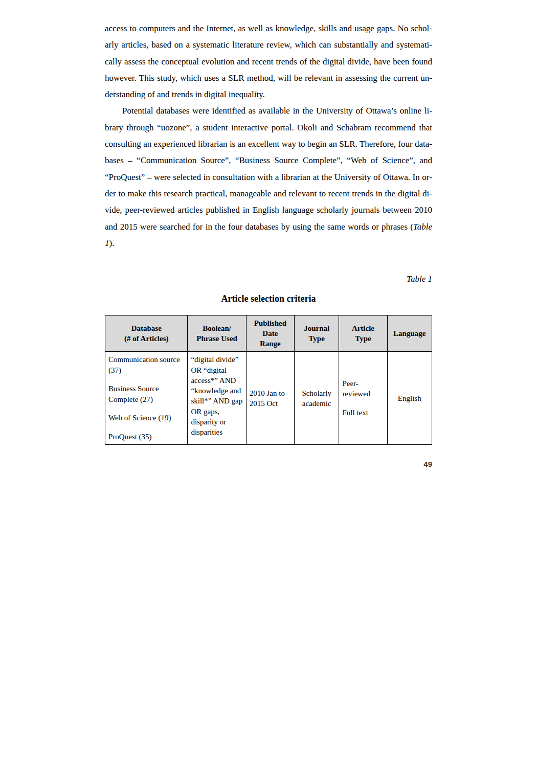access to computers and the Internet, as well as knowledge, skills and usage gaps. No scholarly articles, based on a systematic literature review, which can substantially and systematically assess the conceptual evolution and recent trends of the digital divide, have been found however. This study, which uses a SLR method, will be relevant in assessing the current understanding of and trends in digital inequality.
Potential databases were identified as available in the University of Ottawa’s online library through “uozone”, a student interactive portal. Okoli and Schabram recommend that consulting an experienced librarian is an excellent way to begin an SLR. Therefore, four databases – “Communication Source”, “Business Source Complete”, “Web of Science”, and “ProQuest” – were selected in consultation with a librarian at the University of Ottawa. In order to make this research practical, manageable and relevant to recent trends in the digital divide, peer-reviewed articles published in English language scholarly journals between 2010 and 2015 were searched for in the four databases by using the same words or phrases (Table 1).
Table 1
Article selection criteria
| Database (# of Articles) | Boolean/ Phrase Used | Published Date Range | Journal Type | Article Type | Language |
| --- | --- | --- | --- | --- | --- |
| Communication source (37) Business Source Complete (27) Web of Science (19) ProQuest (35) | “digital divide” OR “digital access*” AND “knowledge and skill*” AND gap OR gaps, disparity or disparities | 2010 Jan to 2015 Oct | Scholarly academic | Peer-reviewed Full text | English |
49